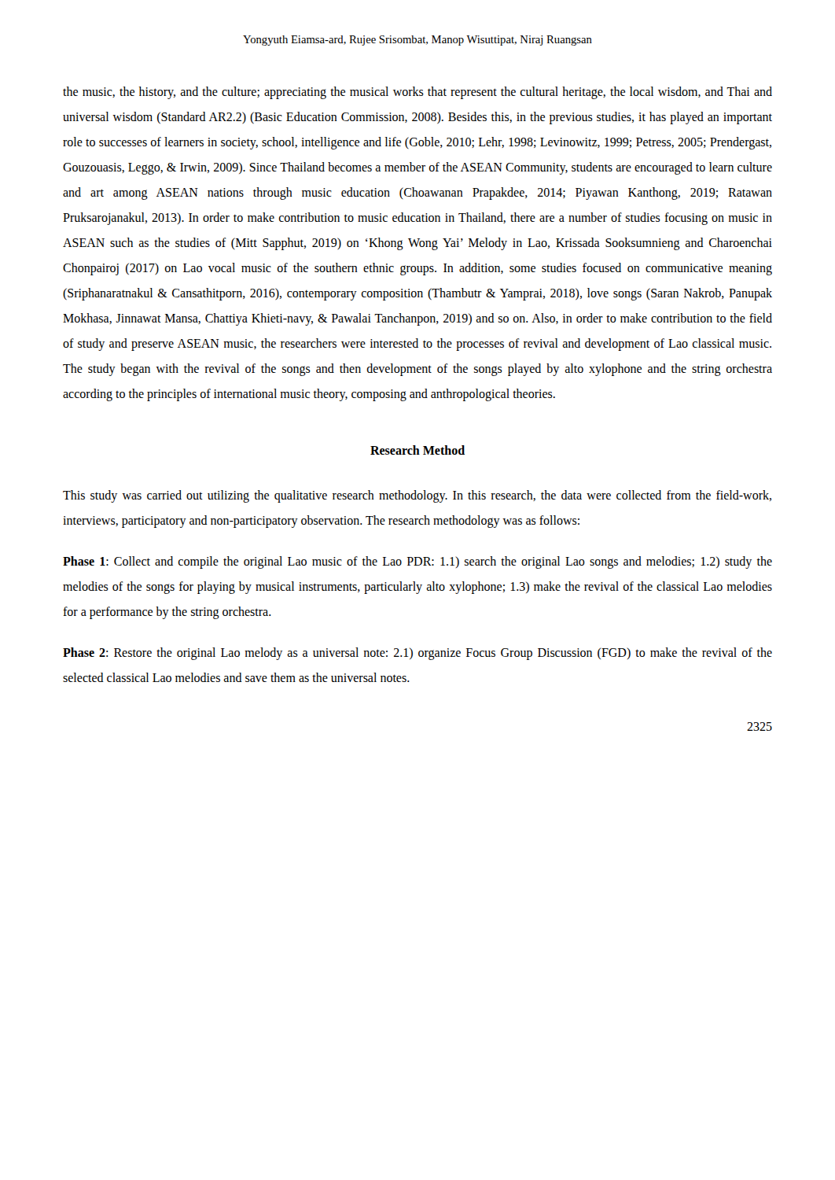Yongyuth Eiamsa-ard, Rujee Srisombat, Manop Wisuttipat, Niraj Ruangsan
the music, the history, and the culture; appreciating the musical works that represent the cultural heritage, the local wisdom, and Thai and universal wisdom (Standard AR2.2) (Basic Education Commission, 2008). Besides this, in the previous studies, it has played an important role to successes of learners in society, school, intelligence and life (Goble, 2010; Lehr, 1998; Levinowitz, 1999; Petress, 2005; Prendergast, Gouzouasis, Leggo, & Irwin, 2009). Since Thailand becomes a member of the ASEAN Community, students are encouraged to learn culture and art among ASEAN nations through music education (Choawanan Prapakdee, 2014; Piyawan Kanthong, 2019; Ratawan Pruksarojanakul, 2013). In order to make contribution to music education in Thailand, there are a number of studies focusing on music in ASEAN such as the studies of (Mitt Sapphut, 2019) on ‘Khong Wong Yai’ Melody in Lao, Krissada Sooksumnieng and Charoenchai Chonpairoj (2017) on Lao vocal music of the southern ethnic groups. In addition, some studies focused on communicative meaning (Sriphanaratnakul & Cansathitporn, 2016), contemporary composition (Thambutr & Yamprai, 2018), love songs (Saran Nakrob, Panupak Mokhasa, Jinnawat Mansa, Chattiya Khieti-navy, & Pawalai Tanchanpon, 2019) and so on. Also, in order to make contribution to the field of study and preserve ASEAN music, the researchers were interested to the processes of revival and development of Lao classical music. The study began with the revival of the songs and then development of the songs played by alto xylophone and the string orchestra according to the principles of international music theory, composing and anthropological theories.
Research Method
This study was carried out utilizing the qualitative research methodology. In this research, the data were collected from the field-work, interviews, participatory and non-participatory observation. The research methodology was as follows:
Phase 1: Collect and compile the original Lao music of the Lao PDR: 1.1) search the original Lao songs and melodies; 1.2) study the melodies of the songs for playing by musical instruments, particularly alto xylophone; 1.3) make the revival of the classical Lao melodies for a performance by the string orchestra.
Phase 2: Restore the original Lao melody as a universal note: 2.1) organize Focus Group Discussion (FGD) to make the revival of the selected classical Lao melodies and save them as the universal notes.
2325